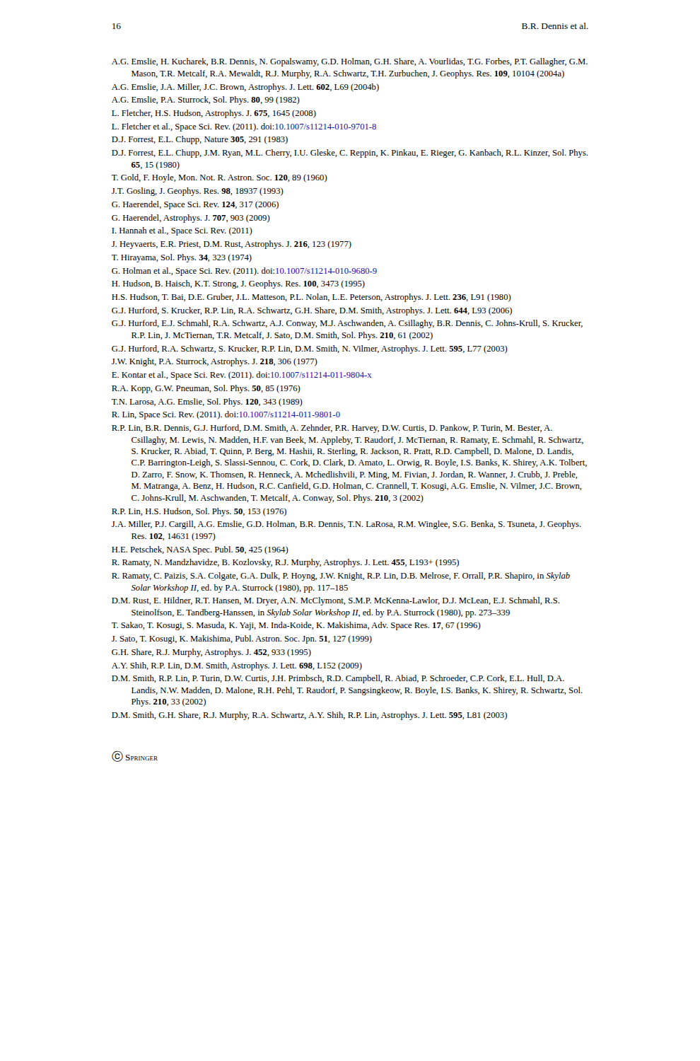16 B.R. Dennis et al.
A.G. Emslie, H. Kucharek, B.R. Dennis, N. Gopalswamy, G.D. Holman, G.H. Share, A. Vourlidas, T.G. Forbes, P.T. Gallagher, G.M. Mason, T.R. Metcalf, R.A. Mewaldt, R.J. Murphy, R.A. Schwartz, T.H. Zurbuchen, J. Geophys. Res. 109, 10104 (2004a)
A.G. Emslie, J.A. Miller, J.C. Brown, Astrophys. J. Lett. 602, L69 (2004b)
A.G. Emslie, P.A. Sturrock, Sol. Phys. 80, 99 (1982)
L. Fletcher, H.S. Hudson, Astrophys. J. 675, 1645 (2008)
L. Fletcher et al., Space Sci. Rev. (2011). doi:10.1007/s11214-010-9701-8
D.J. Forrest, E.L. Chupp, Nature 305, 291 (1983)
D.J. Forrest, E.L. Chupp, J.M. Ryan, M.L. Cherry, I.U. Gleske, C. Reppin, K. Pinkau, E. Rieger, G. Kanbach, R.L. Kinzer, Sol. Phys. 65, 15 (1980)
T. Gold, F. Hoyle, Mon. Not. R. Astron. Soc. 120, 89 (1960)
J.T. Gosling, J. Geophys. Res. 98, 18937 (1993)
G. Haerendel, Space Sci. Rev. 124, 317 (2006)
G. Haerendel, Astrophys. J. 707, 903 (2009)
I. Hannah et al., Space Sci. Rev. (2011)
J. Heyvaerts, E.R. Priest, D.M. Rust, Astrophys. J. 216, 123 (1977)
T. Hirayama, Sol. Phys. 34, 323 (1974)
G. Holman et al., Space Sci. Rev. (2011). doi:10.1007/s11214-010-9680-9
H. Hudson, B. Haisch, K.T. Strong, J. Geophys. Res. 100, 3473 (1995)
H.S. Hudson, T. Bai, D.E. Gruber, J.L. Matteson, P.L. Nolan, L.E. Peterson, Astrophys. J. Lett. 236, L91 (1980)
G.J. Hurford, S. Krucker, R.P. Lin, R.A. Schwartz, G.H. Share, D.M. Smith, Astrophys. J. Lett. 644, L93 (2006)
G.J. Hurford, E.J. Schmahl, R.A. Schwartz, A.J. Conway, M.J. Aschwanden, A. Csillaghy, B.R. Dennis, C. Johns-Krull, S. Krucker, R.P. Lin, J. McTiernan, T.R. Metcalf, J. Sato, D.M. Smith, Sol. Phys. 210, 61 (2002)
G.J. Hurford, R.A. Schwartz, S. Krucker, R.P. Lin, D.M. Smith, N. Vilmer, Astrophys. J. Lett. 595, L77 (2003)
J.W. Knight, P.A. Sturrock, Astrophys. J. 218, 306 (1977)
E. Kontar et al., Space Sci. Rev. (2011). doi:10.1007/s11214-011-9804-x
R.A. Kopp, G.W. Pneuman, Sol. Phys. 50, 85 (1976)
T.N. Larosa, A.G. Emslie, Sol. Phys. 120, 343 (1989)
R. Lin, Space Sci. Rev. (2011). doi:10.1007/s11214-011-9801-0
R.P. Lin, B.R. Dennis, G.J. Hurford, D.M. Smith, A. Zehnder, P.R. Harvey, D.W. Curtis, D. Pankow, P. Turin, M. Bester, A. Csillaghy, M. Lewis, N. Madden, H.F. van Beek, M. Appleby, T. Raudorf, J. McTiernan, R. Ramaty, E. Schmahl, R. Schwartz, S. Krucker, R. Abiad, T. Quinn, P. Berg, M. Hashii, R. Sterling, R. Jackson, R. Pratt, R.D. Campbell, D. Malone, D. Landis, C.P. Barrington-Leigh, S. Slassi-Sennou, C. Cork, D. Clark, D. Amato, L. Orwig, R. Boyle, I.S. Banks, K. Shirey, A.K. Tolbert, D. Zarro, F. Snow, K. Thomsen, R. Henneck, A. Mchedlishvili, P. Ming, M. Fivian, J. Jordan, R. Wanner, J. Crubb, J. Preble, M. Matranga, A. Benz, H. Hudson, R.C. Canfield, G.D. Holman, C. Crannell, T. Kosugi, A.G. Emslie, N. Vilmer, J.C. Brown, C. Johns-Krull, M. Aschwanden, T. Metcalf, A. Conway, Sol. Phys. 210, 3 (2002)
R.P. Lin, H.S. Hudson, Sol. Phys. 50, 153 (1976)
J.A. Miller, P.J. Cargill, A.G. Emslie, G.D. Holman, B.R. Dennis, T.N. LaRosa, R.M. Winglee, S.G. Benka, S. Tsuneta, J. Geophys. Res. 102, 14631 (1997)
H.E. Petschek, NASA Spec. Publ. 50, 425 (1964)
R. Ramaty, N. Mandzhavidze, B. Kozlovsky, R.J. Murphy, Astrophys. J. Lett. 455, L193+ (1995)
R. Ramaty, C. Paizis, S.A. Colgate, G.A. Dulk, P. Hoyng, J.W. Knight, R.P. Lin, D.B. Melrose, F. Orrall, P.R. Shapiro, in Skylab Solar Workshop II, ed. by P.A. Sturrock (1980), pp. 117–185
D.M. Rust, E. Hildner, R.T. Hansen, M. Dryer, A.N. McClymont, S.M.P. McKenna-Lawlor, D.J. McLean, E.J. Schmahl, R.S. Steinolfson, E. Tandberg-Hanssen, in Skylab Solar Workshop II, ed. by P.A. Sturrock (1980), pp. 273–339
T. Sakao, T. Kosugi, S. Masuda, K. Yaji, M. Inda-Koide, K. Makishima, Adv. Space Res. 17, 67 (1996)
J. Sato, T. Kosugi, K. Makishima, Publ. Astron. Soc. Jpn. 51, 127 (1999)
G.H. Share, R.J. Murphy, Astrophys. J. 452, 933 (1995)
A.Y. Shih, R.P. Lin, D.M. Smith, Astrophys. J. Lett. 698, L152 (2009)
D.M. Smith, R.P. Lin, P. Turin, D.W. Curtis, J.H. Primbsch, R.D. Campbell, R. Abiad, P. Schroeder, C.P. Cork, E.L. Hull, D.A. Landis, N.W. Madden, D. Malone, R.H. Pehl, T. Raudorf, P. Sangsingkeow, R. Boyle, I.S. Banks, K. Shirey, R. Schwartz, Sol. Phys. 210, 33 (2002)
D.M. Smith, G.H. Share, R.J. Murphy, R.A. Schwartz, A.Y. Shih, R.P. Lin, Astrophys. J. Lett. 595, L81 (2003)
ⓒ Springer